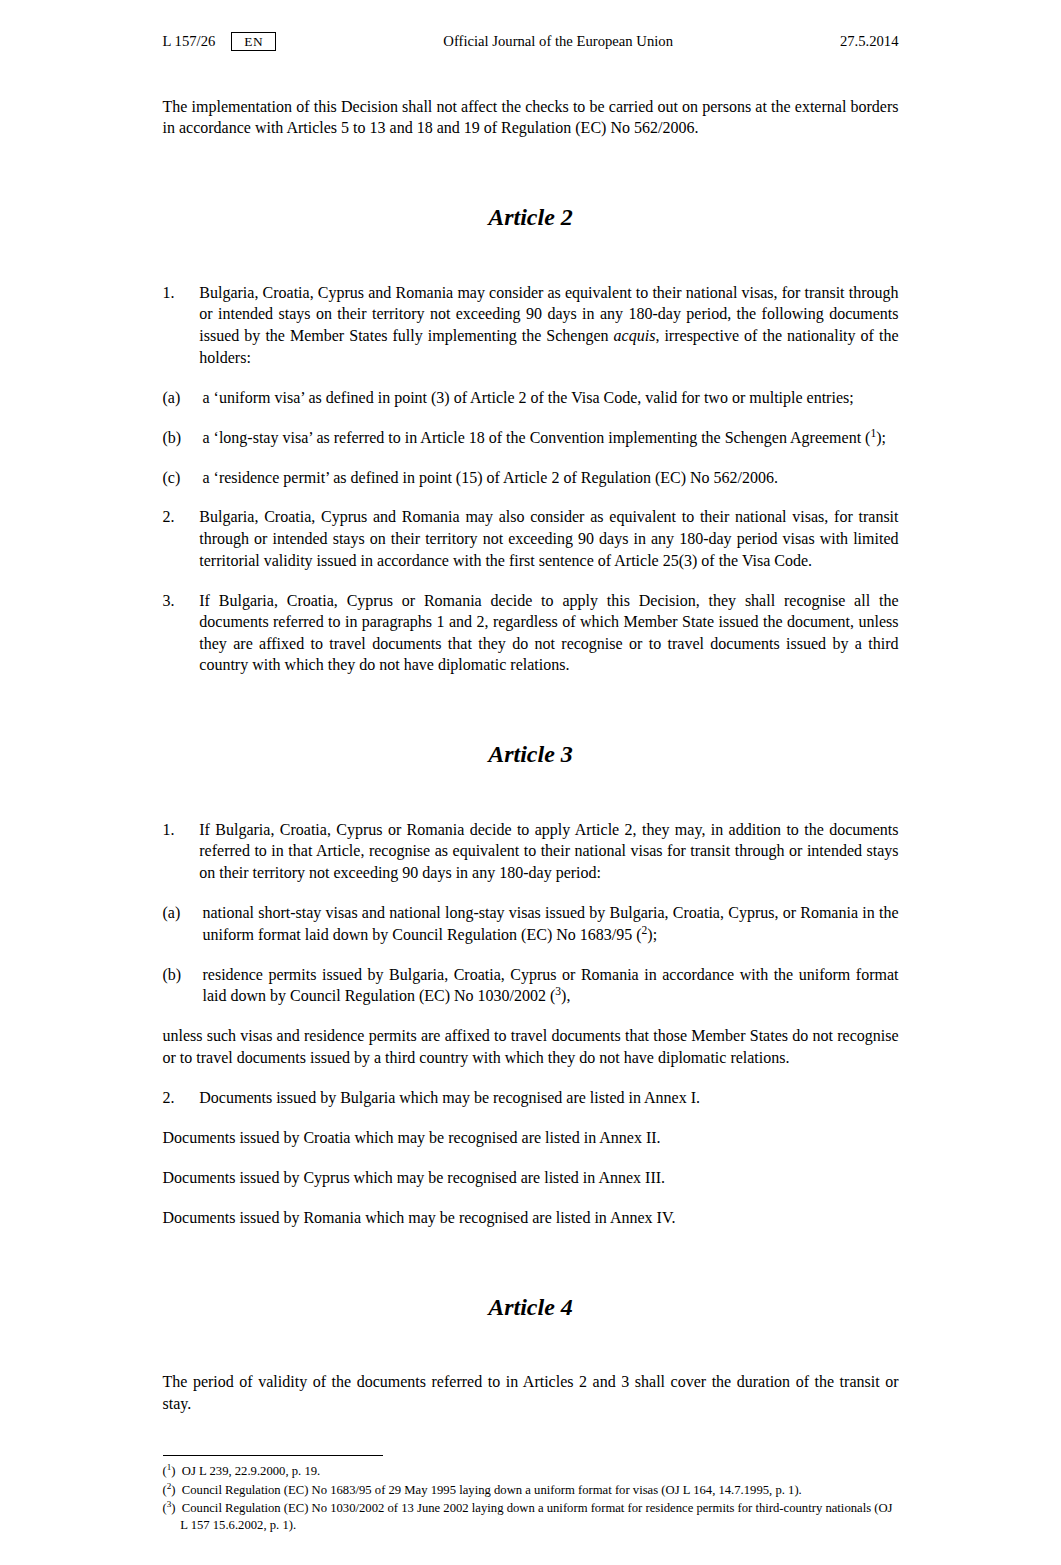L 157/26EN Official Journal of the European Union 27.5.2014
The implementation of this Decision shall not affect the checks to be carried out on persons at the external borders in accordance with Articles 5 to 13 and 18 and 19 of Regulation (EC) No 562/2006.
Article 2
1. Bulgaria, Croatia, Cyprus and Romania may consider as equivalent to their national visas, for transit through or intended stays on their territory not exceeding 90 days in any 180-day period, the following documents issued by the Member States fully implementing the Schengen acquis, irrespective of the nationality of the holders:
(a) a ‘uniform visa’ as defined in point (3) of Article 2 of the Visa Code, valid for two or multiple entries;
(b) a ‘long-stay visa’ as referred to in Article 18 of the Convention implementing the Schengen Agreement (1);
(c) a ‘residence permit’ as defined in point (15) of Article 2 of Regulation (EC) No 562/2006.
2. Bulgaria, Croatia, Cyprus and Romania may also consider as equivalent to their national visas, for transit through or intended stays on their territory not exceeding 90 days in any 180-day period visas with limited territorial validity issued in accordance with the first sentence of Article 25(3) of the Visa Code.
3. If Bulgaria, Croatia, Cyprus or Romania decide to apply this Decision, they shall recognise all the documents referred to in paragraphs 1 and 2, regardless of which Member State issued the document, unless they are affixed to travel documents that they do not recognise or to travel documents issued by a third country with which they do not have diplomatic relations.
Article 3
1. If Bulgaria, Croatia, Cyprus or Romania decide to apply Article 2, they may, in addition to the documents referred to in that Article, recognise as equivalent to their national visas for transit through or intended stays on their territory not exceeding 90 days in any 180-day period:
(a) national short-stay visas and national long-stay visas issued by Bulgaria, Croatia, Cyprus, or Romania in the uniform format laid down by Council Regulation (EC) No 1683/95 (2);
(b) residence permits issued by Bulgaria, Croatia, Cyprus or Romania in accordance with the uniform format laid down by Council Regulation (EC) No 1030/2002 (3),
unless such visas and residence permits are affixed to travel documents that those Member States do not recognise or to travel documents issued by a third country with which they do not have diplomatic relations.
2. Documents issued by Bulgaria which may be recognised are listed in Annex I.
Documents issued by Croatia which may be recognised are listed in Annex II.
Documents issued by Cyprus which may be recognised are listed in Annex III.
Documents issued by Romania which may be recognised are listed in Annex IV.
Article 4
The period of validity of the documents referred to in Articles 2 and 3 shall cover the duration of the transit or stay.
(1) OJ L 239, 22.9.2000, p. 19.
(2) Council Regulation (EC) No 1683/95 of 29 May 1995 laying down a uniform format for visas (OJ L 164, 14.7.1995, p. 1).
(3) Council Regulation (EC) No 1030/2002 of 13 June 2002 laying down a uniform format for residence permits for third-country nationals (OJ L 157 15.6.2002, p. 1).